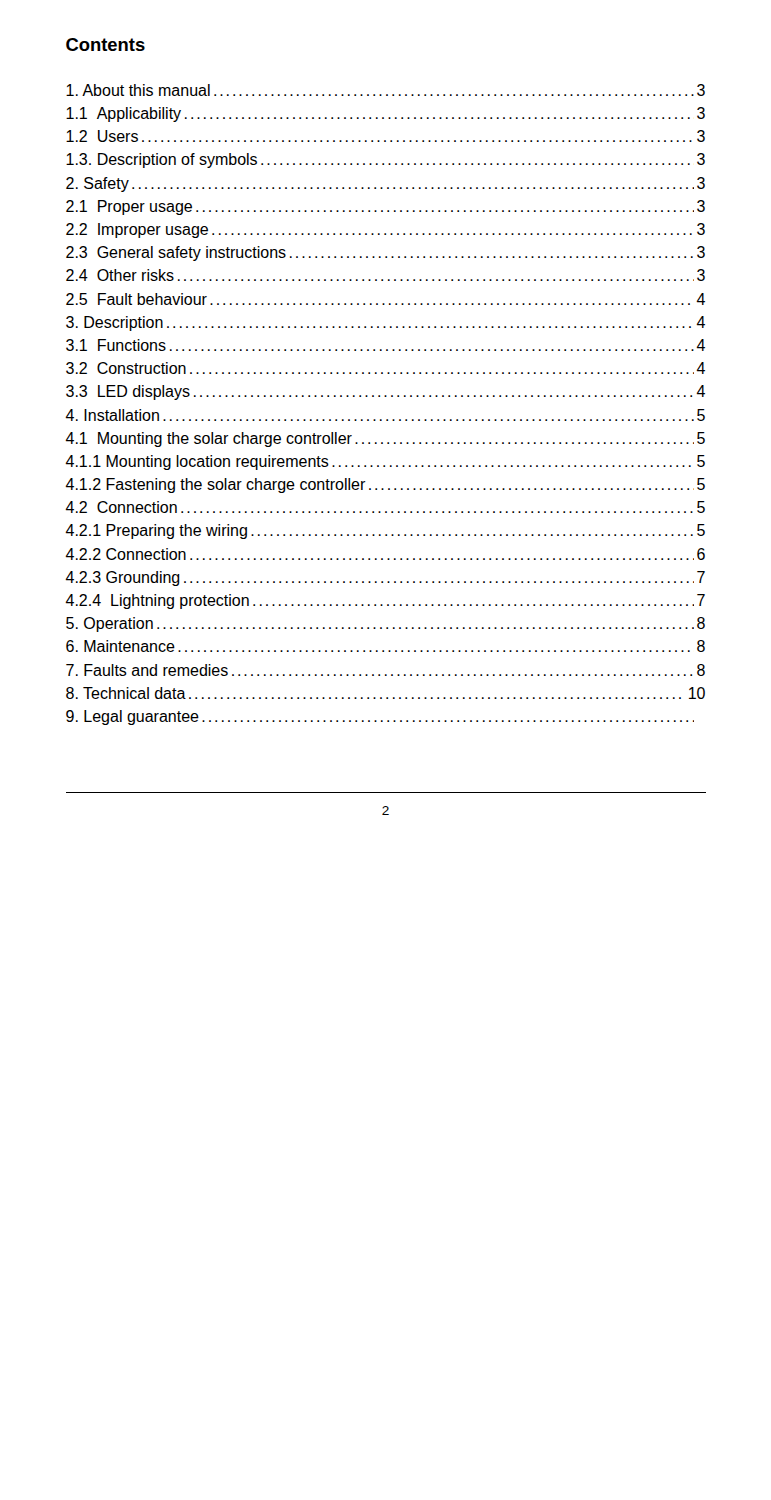Contents
1. About this manual 3
1.1 Applicability 3
1.2 Users 3
1.3. Description of symbols 3
2. Safety 3
2.1 Proper usage 3
2.2 Improper usage 3
2.3 General safety instructions 3
2.4 Other risks 3
2.5 Fault behaviour 4
3. Description 4
3.1 Functions 4
3.2 Construction 4
3.3 LED displays 4
4. Installation 5
4.1 Mounting the solar charge controller 5
4.1.1 Mounting location requirements 5
4.1.2 Fastening the solar charge controller 5
4.2 Connection 5
4.2.1 Preparing the wiring 5
4.2.2 Connection 6
4.2.3 Grounding 7
4.2.4 Lightning protection 7
5. Operation 8
6. Maintenance 8
7. Faults and remedies 8
8. Technical data 10
9. Legal guarantee 0
2